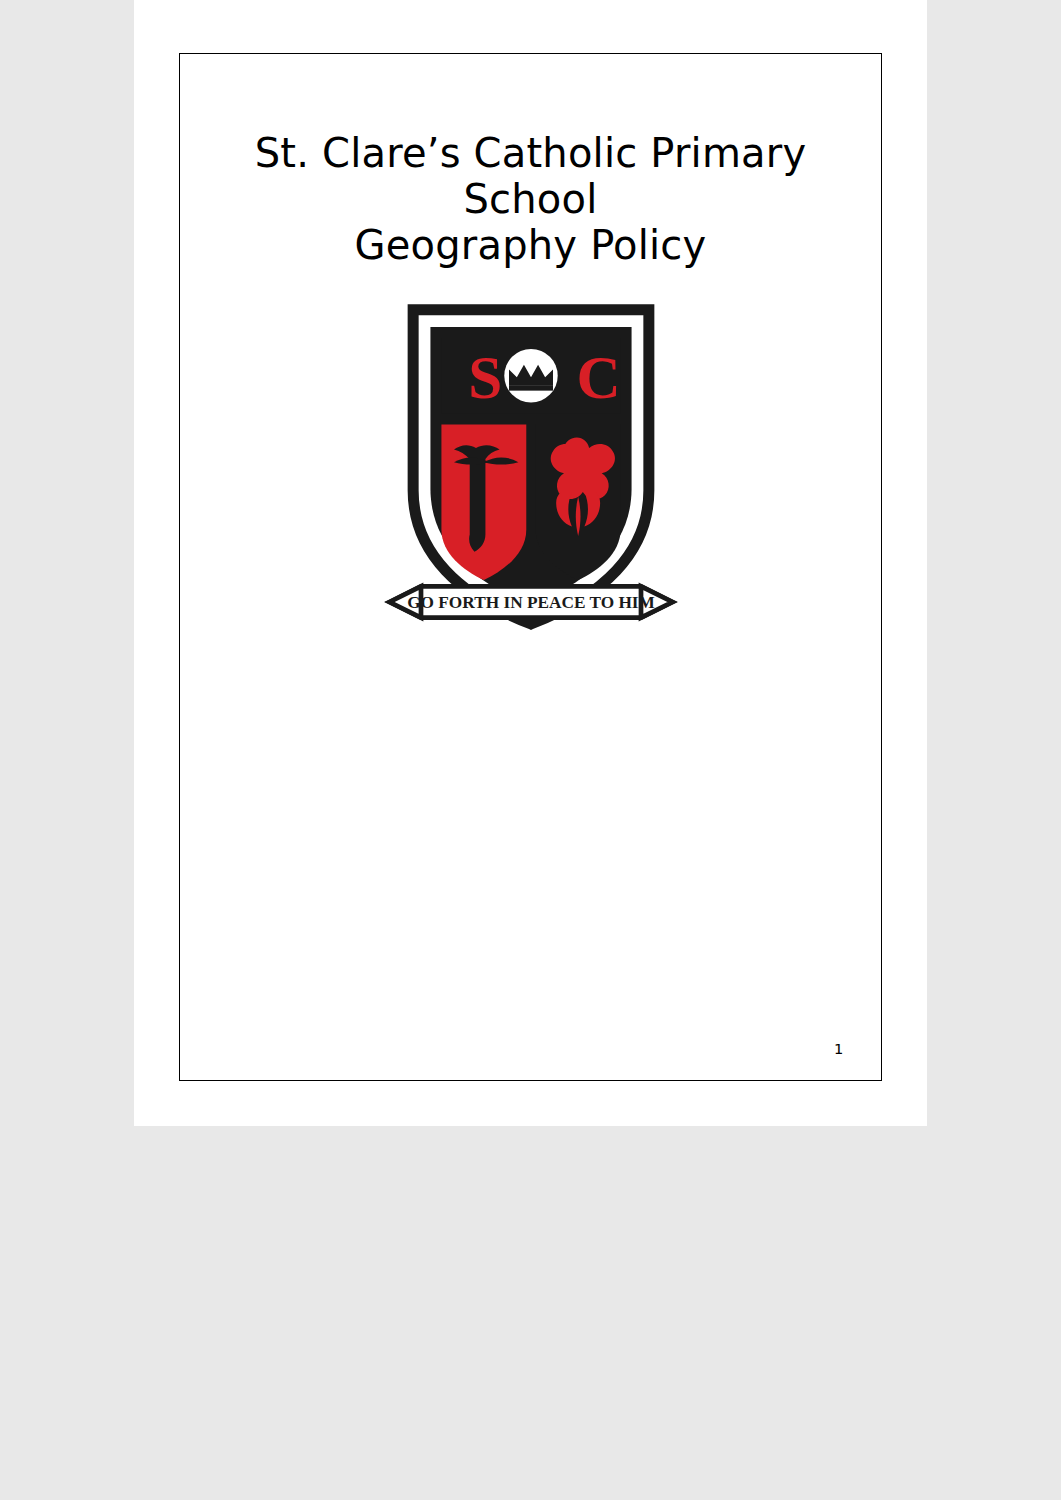St. Clare’s Catholic Primary
School
Geography Policy
S C GO FORTH IN PEACE TO HIM
1